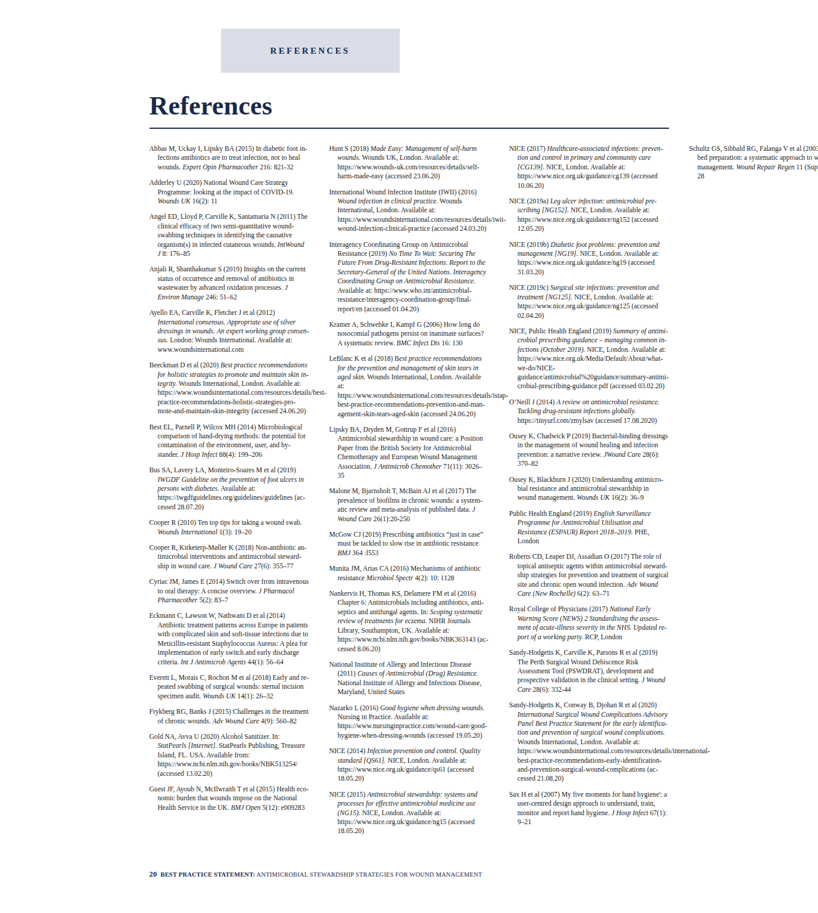References
References
Abbas M, Uckay I, Lipsky BA (2015) In diabetic foot infections antibiotics are to treat infection, not to heal wounds. Expert Opin Pharmacother 216: 821-32
Adderley U (2020) National Wound Care Strategy Programme: looking at the impact of COVID-19. Wounds UK 16(2): 11
Angel ED, Lloyd P, Carville K, Santamaria N (2011) The clinical efficacy of two semi-quantitative wound-swabbing techniques in identifying the causative organism(s) in infected cutaneous wounds. IntWound J 8: 176–85
Anjali R, Shanthakumar S (2019) Insights on the current status of occurrence and removal of antibiotics in wastewater by advanced oxidation processes. J Environ Manage 246: 51–62
Ayello EA, Carville K, Fletcher J et al (2012) International consensus. Appropriate use of silver dressings in wounds. An expert working group consensus. London: Wounds International. Available at: www.woundsinternational.com
Beeckman D et al (2020) Best practice recommendations for holistic strategies to promote and maintain skin integrity. Wounds International, London. Available at: https://www.woundsinternational.com/resources/details/best-practice-recommendations-holistic-strategies-promote-and-maintain-skin-integrity (accessed 24.06.20)
Best EL, Parnell P, Wilcox MH (2014) Microbiological comparison of hand-drying methods: the potential for contamination of the environment, user, and bystander. J Hosp Infect 88(4): 199–206
Bus SA, Lavery LA, Monteiro-Soares M et al (2019) IWGDF Guideline on the prevention of foot ulcers in persons with diabetes. Available at: https://iwgdfguidelines.org/guidelines/guidelines (accessed 28.07.20)
Cooper R (2010) Ten top tips for taking a wound swab. Wounds International 1(3): 19–20
Cooper R, Kirketerp-Møller K (2018) Non-antibiotic antimicrobial interventions and antimicrobial stewardship in wound care. J Wound Care 27(6): 355–77
Cyriac JM, James E (2014) Switch over from intravenous to oral therapy: A concise overview. J Pharmacol Pharmacother 5(2): 83–7
Eckmann C, Lawson W, Nathwani D et al (2014) Antibiotic treatment patterns across Europe in patients with complicated skin and soft-tissue infections due to Meticillin-resistant Staphylococcus Aureus: A plea for implementation of early switch and early discharge criteria. Int J Antimicrob Agents 44(1): 56–64
Everett L, Morais C, Rochon M et al (2018) Early and repeated swabbing of surgical wounds: sternal incision specimen audit. Wounds UK 14(1): 26–32
Frykberg RG, Banks J (2015) Challenges in the treatment of chronic wounds. Adv Wound Care 4(9): 560–82
Gold NA, Avva U (2020) Alcohol Sanitizer. In: StatPearls [Internet]. StatPearls Publishing, Treasure Island, FL. USA. Available from: https://www.ncbi.nlm.nih.gov/books/NBK513254/ (accessed 13.02.20)
Guest JF, Ayoub N, McIlwraith T et al (2015) Health economic burden that wounds impose on the National Health Service in the UK. BMJ Open 5(12): e009283
Hunt S (2018) Made Easy: Management of self-harm wounds. Wounds UK, London. Available at: https://www.wounds-uk.com/resources/details/self-harm-made-easy (accessed 23.06.20)
International Wound Infection Institute (IWII) (2016) Wound infection in clinical practice. Wounds International, London. Available at: https://www.woundsinternational.com/resources/details/iwii-wound-infection-clinical-practice (accessed 24.03.20)
Interagency Coordinating Group on Antimicrobial Resistance (2019) No Time To Wait: Securing The Future From Drug-Resistant Infections. Report to the Secretary-General of the United Nations. Interagency Coordinating Group on Antimicrobial Resistance. Available at: https://www.who.int/antimicrobial-resistance/interagency-coordination-group/final-report/en (accessed 01.04.20)
Kramer A, Schwebke I, Kampf G (2006) How long do nosocomial pathogens persist on inanimate surfaces? A systematic review. BMC Infect Dis 16: 130
LeBlanc K et al (2018) Best practice recommendations for the prevention and management of skin tears in aged skin. Wounds International, London. Available at: https://www.woundsinternational.com/resources/details/istap-best-practice-recommendations-prevention-and-management-skin-tears-aged-skin (accessed 24.06.20)
Lipsky BA, Dryden M, Gottrup F et al (2016) Antimicrobial stewardship in wound care: a Position Paper from the British Society for Antimicrobial Chemotherapy and European Wound Management Association. J Antimicrob Chemother 71(11): 3026–35
Malone M, Bjarnsholt T, McBain AJ et al (2017) The prevalence of biofilms in chronic wounds: a systematic review and meta-analysis of published data. J Wound Care 26(1):20-250
McGow CJ (2019) Prescribing antibiotics “just in case” must be tackled to slow rise in antibiotic resistance BMJ 364 :l553
Munita JM, Arias CA (2016) Mechanisms of antibiotic resistance Microbiol Spectr 4(2): 10: 1128
Nankervis H, Thomas KS, Delamere FM et al (2016) Chapter 6: Antimicrobials including antibiotics, antiseptics and antifungal agents. In: Scoping systematic review of treatments for eczema. NIHR Journals Library, Southampton, UK. Available at: https://www.ncbi.nlm.nih.gov/books/NBK363143 (accessed 8.06.20)
National Institute of Allergy and Infectious Disease (2011) Causes of Antimicrobial (Drug) Resistance. National Institute of Allergy and Infectious Disease, Maryland, United States
Nazarko L (2016) Good hygiene when dressing wounds. Nursing in Practice. Available at: https://www.nursinginpractice.com/wound-care/good-hygiene-when-dressing-wounds (accessed 19.05.20)
NICE (2014) Infection prevention and control. Quality standard [QS61]. NICE, London. Available at: https://www.nice.org.uk/guidance/qs61 (accessed 18.05.20)
NICE (2015) Antimicrobial stewardship: systems and processes for effective antimicrobial medicine use (NG15). NICE, London. Available at: https://www.nice.org.uk/guidance/ng15 (accessed 18.05.20)
NICE (2017) Healthcare-associated infections: prevention and control in primary and community care [CG139]. NICE, London. Available at: https://www.nice.org.uk/guidance/cg139 (accessed 10.06.20)
NICE (2019a) Leg ulcer infection: antimicrobial prescribing [NG152]. NICE, London. Available at: https://www.nice.org.uk/guidance/ng152 (accessed 12.05.20)
NICE (2019b) Diabetic foot problems: prevention and management [NG19]. NICE, London. Available at: https://www.nice.org.uk/guidance/ng19 (accessed 31.03.20)
NICE (2019c) Surgical site infections: prevention and treatment [NG125]. NICE, London. Available at: https://www.nice.org.uk/guidance/ng125 (accessed 02.04.20)
NICE, Public Health England (2019) Summary of antimicrobial prescribing guidance – managing common infections (October 2019). NICE, London. Available at: https://www.nice.org.uk/Media/Default/About/what-we-do/NICE-guidance/antimicrobial%20guidance/summary-antimicrobial-prescribing-guidance.pdf (accessed 03.02.20)
O’Neill J (2014) A review on antimicrobial resistance. Tackling drug-resistant infections globally. https://tinyurl.com/zmylsav (accessed 17.08.2020)
Ousey K, Chadwick P (2019) Bacterial-binding dressings in the management of wound healing and infection prevention: a narrative review. JWound Care 28(6): 370–82
Ousey K, Blackburn J (2020) Understanding antimicrobial resistance and antimicrobial stewardship in wound management. Wounds UK 16(2): 36–9
Public Health England (2019) English Surveillance Programme for Antimicrobial Utilisation and Resistance (ESPAUR) Report 2018–2019. PHE, London
Roberts CD, Leaper DJ, Assadian O (2017) The role of topical antiseptic agents within antimicrobial stewardship strategies for prevention and treatment of surgical site and chronic open wound infection. Adv Wound Care (New Rochelle) 6(2): 63–71
Royal College of Physicians (2017) National Early Warning Score (NEWS) 2 Standardising the assessment of acute-illness severity in the NHS. Updated report of a working party. RCP, London
Sandy-Hodgetts K, Carville K, Parsons R et al (2019) The Perth Surgical Wound Dehiscence Risk Assessment Tool (PSWDRAT), development and prospective validation in the clinical setting. J Wound Care 28(6): 332-44
Sandy-Hodgetts K, Conway B, Djohan R et al (2020) International Surgical Wound Complications Advisory Panel Best Practice Statement for the early identification and prevention of surgical wound complications. Wounds International, London. Available at: https://www.woundsinternational.com/resources/details/international-best-practice-recommendations-early-identification-and-prevention-surgical-wound-complications (accessed 21.08.20)
Sax H et al (2007) My five moments for hand hygiene': a user-centred design approach to understand, train, monitor and report hand hygiene. J Hosp Infect 67(1): 9–21
Schultz GS, Sibbald RG, Falanga V et al (2003) Wound bed preparation: a systematic approach to wound management. Wound Repair Regen 11 (Supp 1): S1–28
20 BEST PRACTICE STATEMENT: ANTIMICROBIAL STEWARDSHIP STRATEGIES FOR WOUND MANAGEMENT